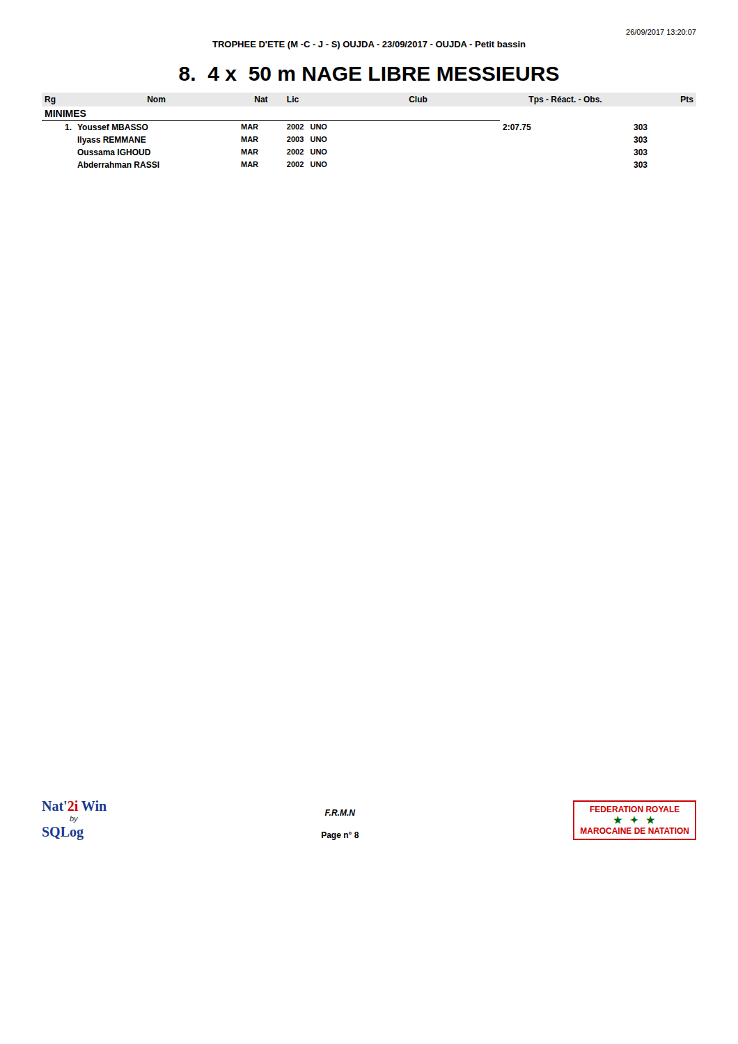26/09/2017 13:20:07
TROPHEE D'ETE (M -C - J - S) OUJDA - 23/09/2017 - OUJDA - Petit bassin
8. 4 x 50 m NAGE LIBRE MESSIEURS
| Rg | Nom | Nat | Lic | Club | Tps - Réact. - Obs. | Pts |
| --- | --- | --- | --- | --- | --- | --- |
| MINIMES | | |
| 1. | Youssef MBASSO | MAR | 2002 UNO | | 2:07.75 | 303 |
| | Ilyass REMMANE | MAR | 2003 UNO | | | 303 |
| | Oussama IGHOUD | MAR | 2002 UNO | | | 303 |
| | Abderrahman RASSI | MAR | 2002 UNO | | | 303 |
Nat'2i Win
by
SQLog
F.R.M.N
Page n° 8
FEDERATION ROYALE
★ ✦ ★
MAROCAINE DE NATATION